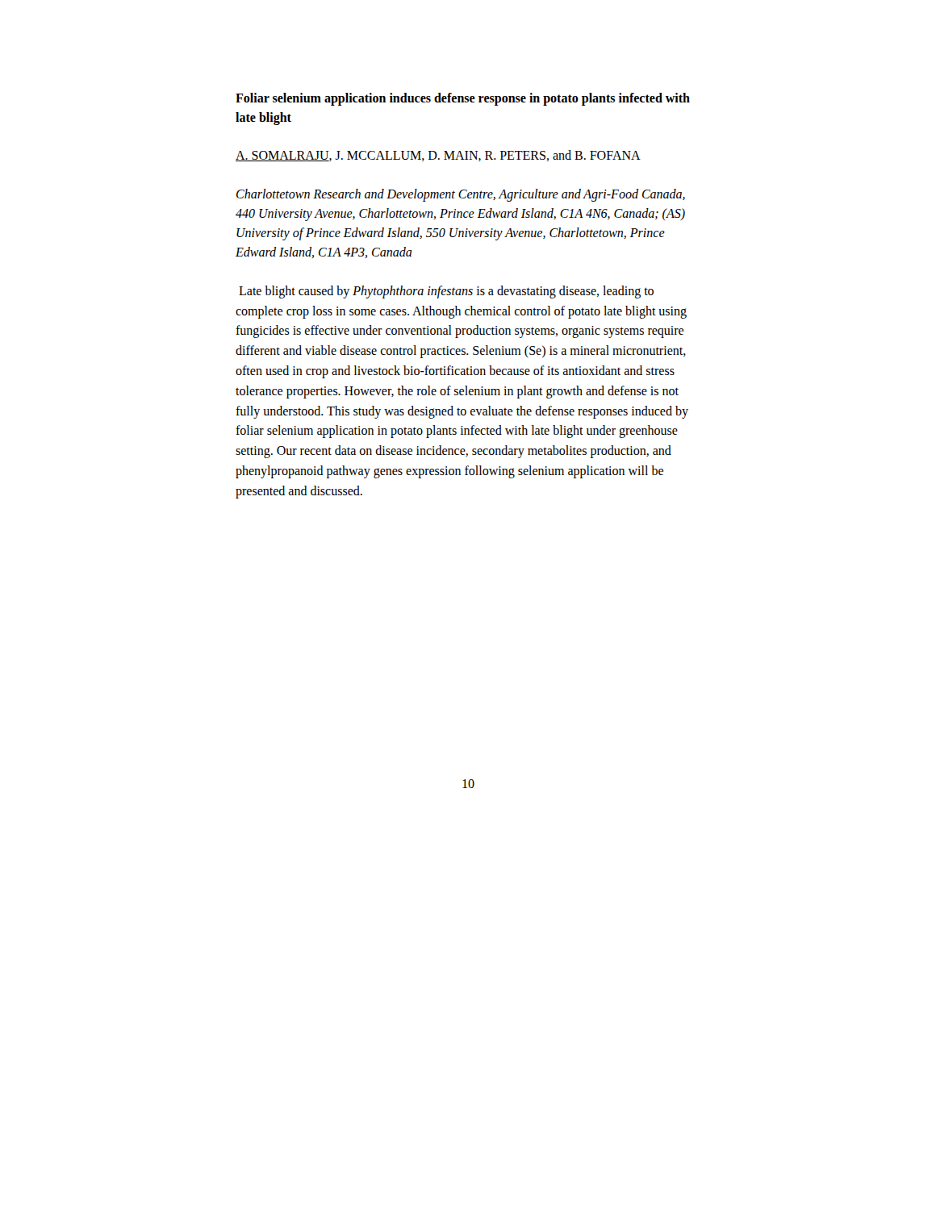Foliar selenium application induces defense response in potato plants infected with late blight
A. SOMALRAJU, J. MCCALLUM, D. MAIN, R. PETERS, and B. FOFANA
Charlottetown Research and Development Centre, Agriculture and Agri-Food Canada, 440 University Avenue, Charlottetown, Prince Edward Island, C1A 4N6, Canada; (AS) University of Prince Edward Island, 550 University Avenue, Charlottetown, Prince Edward Island, C1A 4P3, Canada
Late blight caused by Phytophthora infestans is a devastating disease, leading to complete crop loss in some cases. Although chemical control of potato late blight using fungicides is effective under conventional production systems, organic systems require different and viable disease control practices. Selenium (Se) is a mineral micronutrient, often used in crop and livestock bio-fortification because of its antioxidant and stress tolerance properties. However, the role of selenium in plant growth and defense is not fully understood. This study was designed to evaluate the defense responses induced by foliar selenium application in potato plants infected with late blight under greenhouse setting. Our recent data on disease incidence, secondary metabolites production, and phenylpropanoid pathway genes expression following selenium application will be presented and discussed.
10